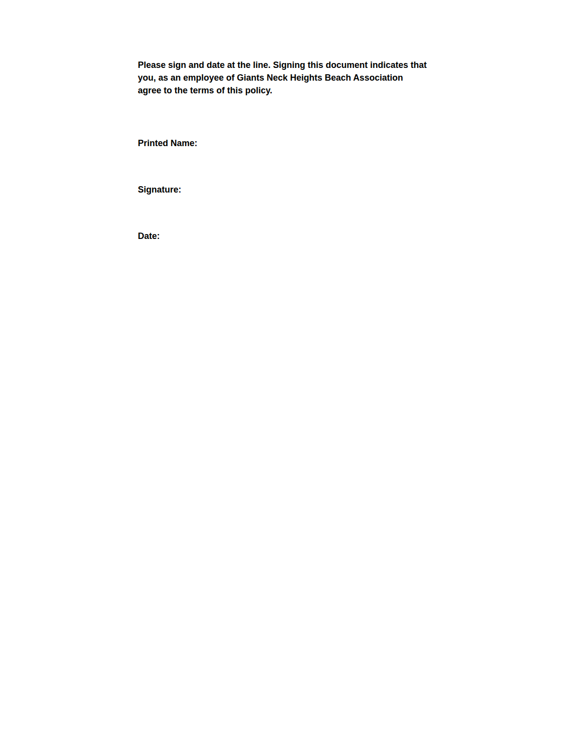Please sign and date at the line. Signing this document indicates that you, as an employee of Giants Neck Heights Beach Association agree to the terms of this policy.
Printed Name:
Signature:
Date: